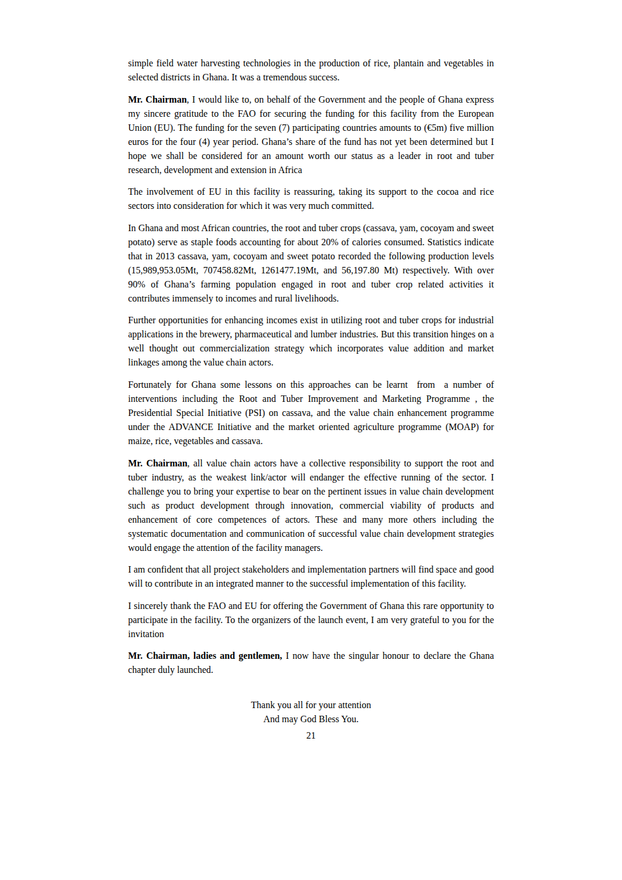simple field water harvesting technologies in the production of rice, plantain and vegetables in selected districts in Ghana. It was a tremendous success.
Mr. Chairman, I would like to, on behalf of the Government and the people of Ghana express my sincere gratitude to the FAO for securing the funding for this facility from the European Union (EU). The funding for the seven (7) participating countries amounts to (€5m) five million euros for the four (4) year period. Ghana’s share of the fund has not yet been determined but I hope we shall be considered for an amount worth our status as a leader in root and tuber research, development and extension in Africa
The involvement of EU in this facility is reassuring, taking its support to the cocoa and rice sectors into consideration for which it was very much committed.
In Ghana and most African countries, the root and tuber crops (cassava, yam, cocoyam and sweet potato) serve as staple foods accounting for about 20% of calories consumed. Statistics indicate that in 2013 cassava, yam, cocoyam and sweet potato recorded the following production levels (15,989,953.05Mt, 707458.82Mt, 1261477.19Mt, and 56,197.80 Mt) respectively. With over 90% of Ghana’s farming population engaged in root and tuber crop related activities it contributes immensely to incomes and rural livelihoods.
Further opportunities for enhancing incomes exist in utilizing root and tuber crops for industrial applications in the brewery, pharmaceutical and lumber industries. But this transition hinges on a well thought out commercialization strategy which incorporates value addition and market linkages among the value chain actors.
Fortunately for Ghana some lessons on this approaches can be learnt from a number of interventions including the Root and Tuber Improvement and Marketing Programme , the Presidential Special Initiative (PSI) on cassava, and the value chain enhancement programme under the ADVANCE Initiative and the market oriented agriculture programme (MOAP) for maize, rice, vegetables and cassava.
Mr. Chairman, all value chain actors have a collective responsibility to support the root and tuber industry, as the weakest link/actor will endanger the effective running of the sector. I challenge you to bring your expertise to bear on the pertinent issues in value chain development such as product development through innovation, commercial viability of products and enhancement of core competences of actors. These and many more others including the systematic documentation and communication of successful value chain development strategies would engage the attention of the facility managers.
I am confident that all project stakeholders and implementation partners will find space and good will to contribute in an integrated manner to the successful implementation of this facility.
I sincerely thank the FAO and EU for offering the Government of Ghana this rare opportunity to participate in the facility. To the organizers of the launch event, I am very grateful to you for the invitation
Mr. Chairman, ladies and gentlemen, I now have the singular honour to declare the Ghana chapter duly launched.
Thank you all for your attention
And may God Bless You.
21